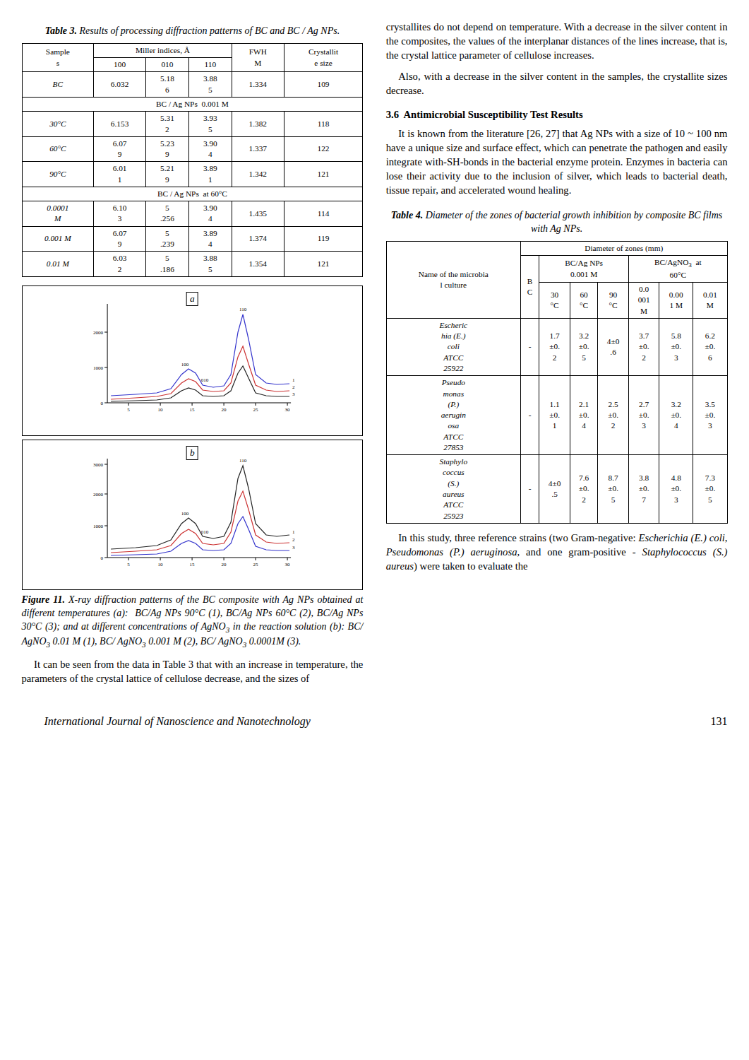Table 3. Results of processing diffraction patterns of BC and BC / Ag NPs.
| Sample s | Miller indices, Å | FWH M | Crystallit e size |
| 100 | 010 | 110 |
| BC | 6.032 | 5.18 6 | 3.88 5 | 1.334 | 109 |
| BC / Ag NPs 0.001 M |
| 30°C | 6.153 | 5.31 2 | 3.93 5 | 1.382 | 118 |
| 60°C | 6.07 9 | 5.23 9 | 3.90 4 | 1.337 | 122 |
| 90°C | 6.01 1 | 5.21 9 | 3.89 1 | 1.342 | 121 |
| BC / Ag NPs at 60°C |
| 0.0001 M | 6.10 3 | 5 .256 | 3.90 4 | 1.435 | 114 |
| 0.001 M | 6.07 9 | 5 .239 | 3.89 4 | 1.374 | 119 |
| 0.01 M | 6.03 2 | 5 .186 | 3.88 5 | 1.354 | 121 |
a 0 1000 2000 5 10 15 20 25 30 110 100 010 1 2 3
b 0 1000 2000 3000 5 10 15 20 25 30 110 100 010 1 2 3
Figure 11. X-ray diffraction patterns of the BC composite with Ag NPs obtained at different temperatures (a): BC/Ag NPs 90°C (1), BC/Ag NPs 60°C (2), BC/Ag NPs 30°C (3); and at different concentrations of AgNO3 in the reaction solution (b): BC/ AgNO3 0.01 M (1), BC/ AgNO3 0.001 M (2), BC/ AgNO3 0.0001M (3).
It can be seen from the data in Table 3 that with an increase in temperature, the parameters of the crystal lattice of cellulose decrease, and the sizes of
crystallites do not depend on temperature. With a decrease in the silver content in the composites, the values of the interplanar distances of the lines increase, that is, the crystal lattice parameter of cellulose increases.
Also, with a decrease in the silver content in the samples, the crystallite sizes decrease.
3.6 Antimicrobial Susceptibility Test Results
It is known from the literature [26, 27] that Ag NPs with a size of 10 ~ 100 nm have a unique size and surface effect, which can penetrate the pathogen and easily integrate with-SH-bonds in the bacterial enzyme protein. Enzymes in bacteria can lose their activity due to the inclusion of silver, which leads to bacterial death, tissue repair, and accelerated wound healing.
Table 4. Diameter of the zones of bacterial growth inhibition by composite BC films with Ag NPs.
| Name of the microbia l culture | Diameter of zones (mm) |
| B C | BC/Ag NPs 0.001 M | BC/AgNO 3 at 60°C |
| 30 °C | 60 °C | 90 °C | 0.0 001 M | 0.00 1 M | 0.01 M |
| Escheric hia (E.) coli ATCC 25922 | - | 1.7 ±0. 2 | 3.2 ±0. 5 | 4±0 .6 | 3.7 ±0. 2 | 5.8 ±0. 3 | 6.2 ±0. 6 |
| Pseudo monas (P.) aerugin osa ATCC 27853 | - | 1.1 ±0. 1 | 2.1 ±0. 4 | 2.5 ±0. 2 | 2.7 ±0. 3 | 3.2 ±0. 4 | 3.5 ±0. 3 |
| Staphylo coccus (S.) aureus ATCC 25923 | - | 4±0 .5 | 7.6 ±0. 2 | 8.7 ±0. 5 | 3.8 ±0. 7 | 4.8 ±0. 3 | 7.3 ±0. 5 |
In this study, three reference strains (two Gram-negative: Escherichia (E.) coli, Pseudomonas (P.) aeruginosa, and one gram-positive - Staphylococcus (S.) aureus) were taken to evaluate the
International Journal of Nanoscience and Nanotechnology 131